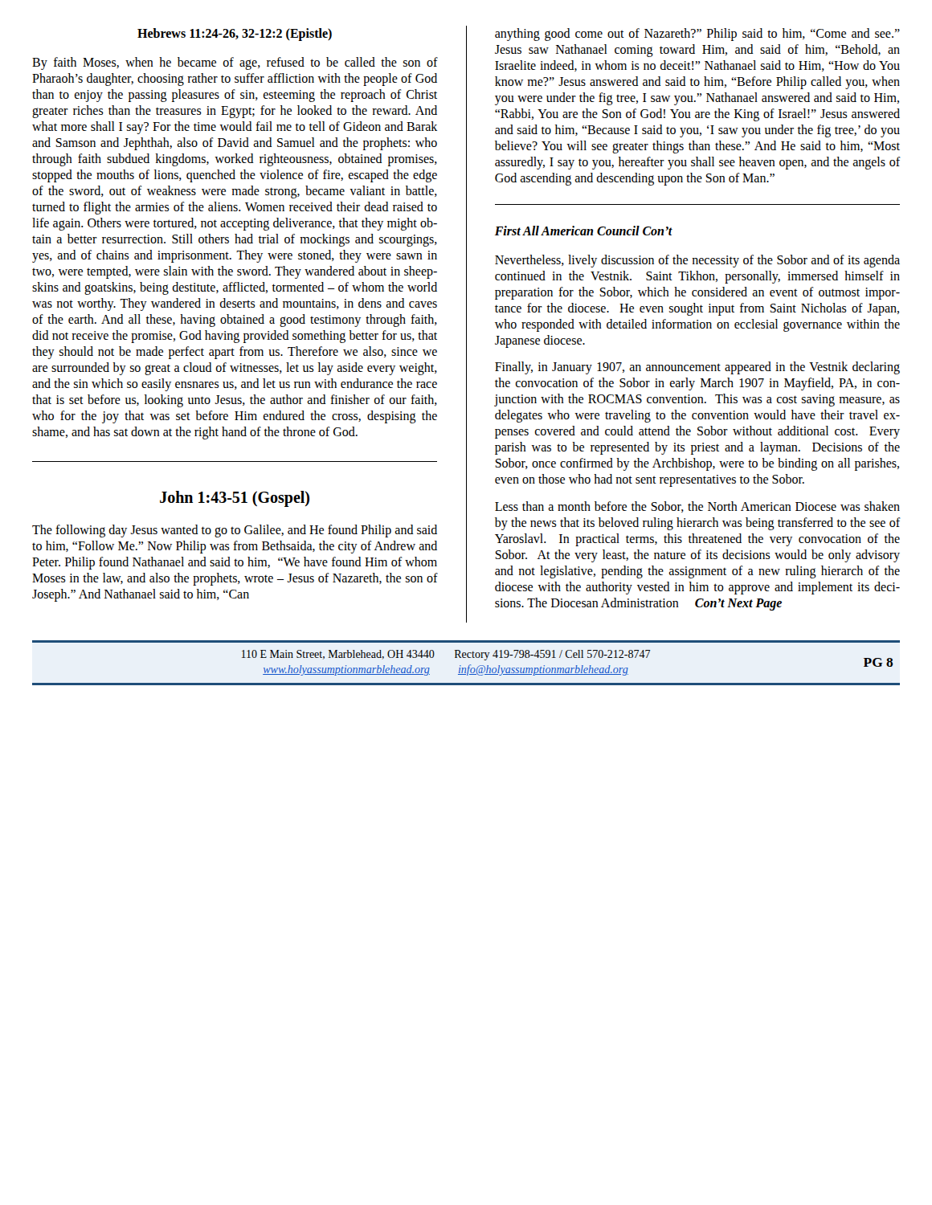Hebrews 11:24-26, 32-12:2 (Epistle)
By faith Moses, when he became of age, refused to be called the son of Pharaoh’s daughter, choosing rather to suffer affliction with the people of God than to enjoy the passing pleasures of sin, esteeming the reproach of Christ greater riches than the treasures in Egypt; for he looked to the reward. And what more shall I say? For the time would fail me to tell of Gideon and Barak and Samson and Jephthah, also of David and Samuel and the prophets: who through faith subdued kingdoms, worked righteousness, obtained promises, stopped the mouths of lions, quenched the violence of fire, escaped the edge of the sword, out of weakness were made strong, became valiant in battle, turned to flight the armies of the aliens. Women received their dead raised to life again. Others were tortured, not accepting deliverance, that they might obtain a better resurrection. Still others had trial of mockings and scourgings, yes, and of chains and imprisonment. They were stoned, they were sawn in two, were tempted, were slain with the sword. They wandered about in sheepskins and goatskins, being destitute, afflicted, tormented – of whom the world was not worthy. They wandered in deserts and mountains, in dens and caves of the earth. And all these, having obtained a good testimony through faith, did not receive the promise, God having provided something better for us, that they should not be made perfect apart from us. Therefore we also, since we are surrounded by so great a cloud of witnesses, let us lay aside every weight, and the sin which so easily ensnares us, and let us run with endurance the race that is set before us, looking unto Jesus, the author and finisher of our faith, who for the joy that was set before Him endured the cross, despising the shame, and has sat down at the right hand of the throne of God.
John 1:43-51 (Gospel)
The following day Jesus wanted to go to Galilee, and He found Philip and said to him, “Follow Me.” Now Philip was from Bethsaida, the city of Andrew and Peter. Philip found Nathanael and said to him, “We have found Him of whom Moses in the law, and also the prophets, wrote – Jesus of Nazareth, the son of Joseph.” And Nathanael said to him, “Can
anything good come out of Nazareth?” Philip said to him, “Come and see.” Jesus saw Nathanael coming toward Him, and said of him, “Behold, an Israelite indeed, in whom is no deceit!” Nathanael said to Him, “How do You know me?” Jesus answered and said to him, “Before Philip called you, when you were under the fig tree, I saw you.” Nathanael answered and said to Him, “Rabbi, You are the Son of God! You are the King of Israel!” Jesus answered and said to him, “Because I said to you, ‘I saw you under the fig tree,’ do you believe? You will see greater things than these.” And He said to him, “Most assuredly, I say to you, hereafter you shall see heaven open, and the angels of God ascending and descending upon the Son of Man.”
First All American Council Con’t
Nevertheless, lively discussion of the necessity of the Sobor and of its agenda continued in the Vestnik. Saint Tikhon, personally, immersed himself in preparation for the Sobor, which he considered an event of outmost importance for the diocese. He even sought input from Saint Nicholas of Japan, who responded with detailed information on ecclesial governance within the Japanese diocese.
Finally, in January 1907, an announcement appeared in the Vestnik declaring the convocation of the Sobor in early March 1907 in Mayfield, PA, in conjunction with the ROCMAS convention. This was a cost saving measure, as delegates who were traveling to the convention would have their travel expenses covered and could attend the Sobor without additional cost. Every parish was to be represented by its priest and a layman. Decisions of the Sobor, once confirmed by the Archbishop, were to be binding on all parishes, even on those who had not sent representatives to the Sobor.
Less than a month before the Sobor, the North American Diocese was shaken by the news that its beloved ruling hierarch was being transferred to the see of Yaroslavl. In practical terms, this threatened the very convocation of the Sobor. At the very least, the nature of its decisions would be only advisory and not legislative, pending the assignment of a new ruling hierarch of the diocese with the authority vested in him to approve and implement its decisions. The Diocesan Administration Con’t Next Page
110 E Main Street, Marblehead, OH 43440 Rectory 419-798-4591 / Cell 570-212-8747 www.holyassumptionmarblehead.org info@holyassumptionmarblehead.org
PG 8